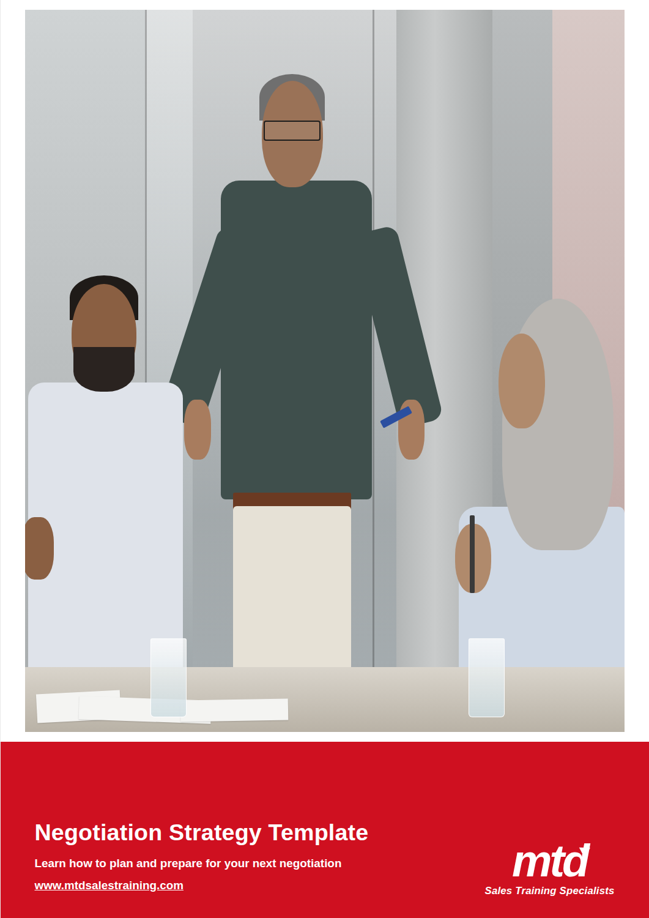Negotiation Strategy Template
Learn how to plan and prepare for your next negotiation
www.mtdsalestraining.com
mtd
Sales Training Specialists